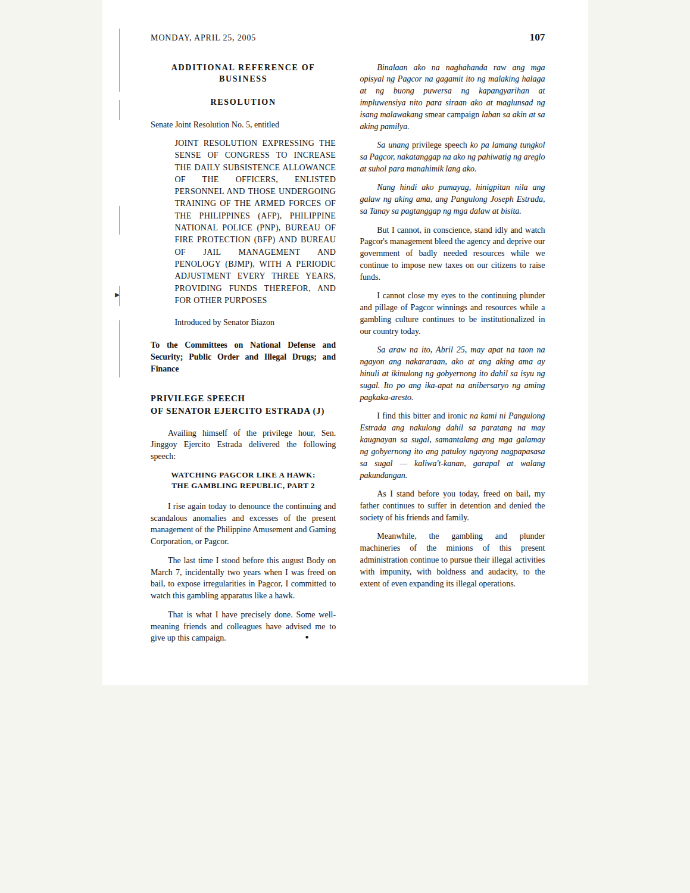▸
Monday, April 25, 2005 107
ADDITIONAL REFERENCE OF BUSINESS
RESOLUTION
Senate Joint Resolution No. 5, entitled
JOINT RESOLUTION EXPRESSING THE SENSE OF CONGRESS TO INCREASE THE DAILY SUBSISTENCE ALLOWANCE OF THE OFFICERS, ENLISTED PERSONNEL AND THOSE UNDERGOING TRAINING OF THE ARMED FORCES OF THE PHILIPPINES (AFP), PHILIPPINE NATIONAL POLICE (PNP), BUREAU OF FIRE PROTECTION (BFP) AND BUREAU OF JAIL MANAGEMENT AND PENOLOGY (BJMP), WITH A PERIODIC ADJUSTMENT EVERY THREE YEARS, PROVIDING FUNDS THEREFOR, AND FOR OTHER PURPOSES
Introduced by Senator Biazon
To the Committees on National Defense and Security; Public Order and Illegal Drugs; and Finance
PRIVILEGE SPEECH
OF SENATOR EJERCITO ESTRADA (J)
Availing himself of the privilege hour, Sen. Jinggoy Ejercito Estrada delivered the following speech:
WATCHING PAGCOR LIKE A HAWK:
THE GAMBLING REPUBLIC, PART 2
I rise again today to denounce the continuing and scandalous anomalies and excesses of the present management of the Philippine Amusement and Gaming Corporation, or Pagcor.
The last time I stood before this august Body on March 7, incidentally two years when I was freed on bail, to expose irregularities in Pagcor, I committed to watch this gambling apparatus like a hawk.
That is what I have precisely done. Some well-meaning friends and colleagues have advised me to give up this campaign.
Binalaan ako na naghahanda raw ang mga opisyal ng Pagcor na gagamit ito ng malaking halaga at ng buong puwersa ng kapangyarihan at impluwensiya nito para siraan ako at maglunsad ng isang malawakang smear campaign laban sa akin at sa aking pamilya.
Sa unang privilege speech ko pa lamang tungkol sa Pagcor, nakatanggap na ako ng pahiwatig ng areglo at suhol para manahimik lang ako.
Nang hindi ako pumayag, hinigpitan nila ang galaw ng aking ama, ang Pangulong Joseph Estrada, sa Tanay sa pagtanggap ng mga dalaw at bisita.
But I cannot, in conscience, stand idly and watch Pagcor's management bleed the agency and deprive our government of badly needed resources while we continue to impose new taxes on our citizens to raise funds.
I cannot close my eyes to the continuing plunder and pillage of Pagcor winnings and resources while a gambling culture continues to be institutionalized in our country today.
Sa araw na ito, Abril 25, may apat na taon na ngayon ang nakararaan, ako at ang aking ama ay hinuli at ikinulong ng gobyernong ito dahil sa isyu ng sugal. Ito po ang ika-apat na anibersaryo ng aming pagkaka-aresto.
I find this bitter and ironic na kami ni Pangulong Estrada ang nakulong dahil sa paratang na may kaugnayan sa sugal, samantalang ang mga galamay ng gobyernong ito ang patuloy ngayong nagpapasasa sa sugal — kaliwa't-kanan, garapal at walang pakundangan.
As I stand before you today, freed on bail, my father continues to suffer in detention and denied the society of his friends and family.
Meanwhile, the gambling and plunder machineries of the minions of this present administration continue to pursue their illegal activities with impunity, with boldness and audacity, to the extent of even expanding its illegal operations.
•